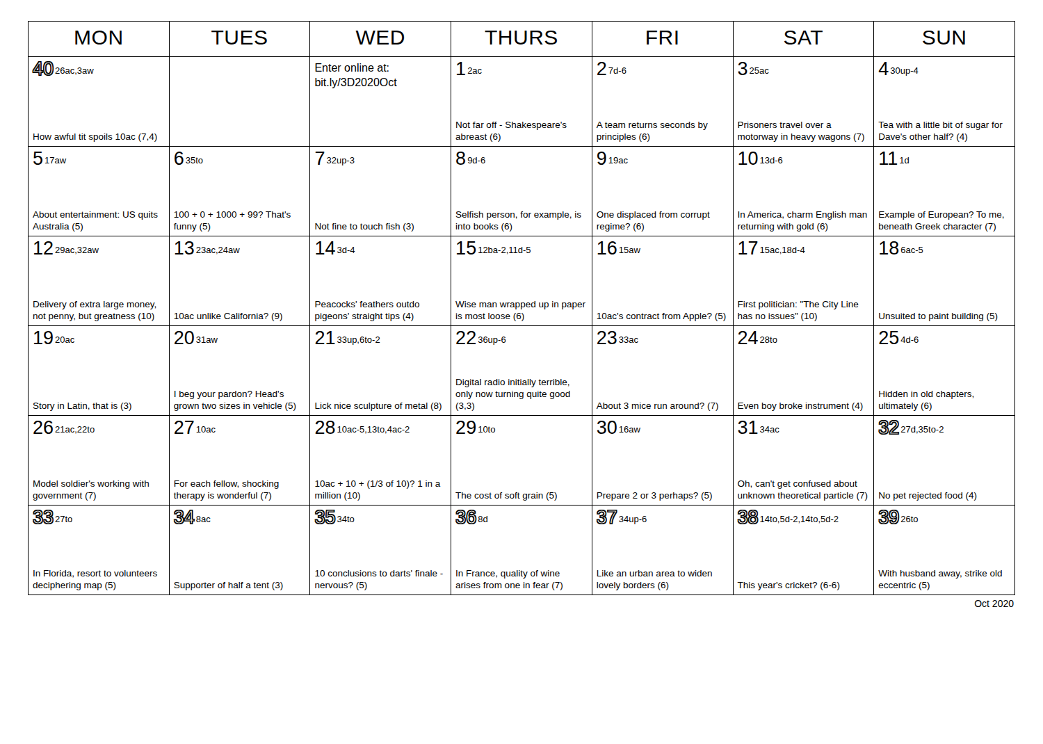| MON | TUES | WED | THURS | FRI | SAT | SUN |
| --- | --- | --- | --- | --- | --- | --- |
| 40 26ac,3aw How awful tit spoils 10ac (7,4) | | Enter online at: bit.ly/3D2020Oct | 1 2ac Not far off - Shakespeare's abreast (6) | 2 7d-6 A team returns seconds by principles (6) | 3 25ac Prisoners travel over a motorway in heavy wagons (7) | 4 30up-4 Tea with a little bit of sugar for Dave's other half? (4) |
| 5 17aw About entertainment: US quits Australia (5) | 6 35to 100 + 0 + 1000 + 99? That's funny (5) | 7 32up-3 Not fine to touch fish (3) | 8 9d-6 Selfish person, for example, is into books (6) | 9 19ac One displaced from corrupt regime? (6) | 10 13d-6 In America, charm English man returning with gold (6) | 11 1d Example of European? To me, beneath Greek character (7) |
| 12 29ac,32aw Delivery of extra large money, not penny, but greatness (10) | 13 23ac,24aw 10ac unlike California? (9) | 14 3d-4 Peacocks' feathers outdo pigeons' straight tips (4) | 15 12ba-2,11d-5 Wise man wrapped up in paper is most loose (6) | 16 15aw 10ac's contract from Apple? (5) | 17 15ac,18d-4 First politician: "The City Line has no issues" (10) | 18 6ac-5 Unsuited to paint building (5) |
| 19 20ac Story in Latin, that is (3) | 20 31aw I beg your pardon? Head's grown two sizes in vehicle (5) | 21 33up,6to-2 Lick nice sculpture of metal (8) | 22 36up-6 Digital radio initially terrible, only now turning quite good (3,3) | 23 33ac About 3 mice run around? (7) | 24 28to Even boy broke instrument (4) | 25 4d-6 Hidden in old chapters, ultimately (6) |
| 26 21ac,22to Model soldier's working with government (7) | 27 10ac For each fellow, shocking therapy is wonderful (7) | 28 10ac-5,13to,4ac-2 10ac + 10 + (1/3 of 10)? 1 in a million (10) | 29 10to The cost of soft grain (5) | 30 16aw Prepare 2 or 3 perhaps? (5) | 31 34ac Oh, can't get confused about unknown theoretical particle (7) | 32 27d,35to-2 No pet rejected food (4) |
| 33 27to In Florida, resort to volunteers deciphering map (5) | 34 8ac Supporter of half a tent (3) | 35 34to 10 conclusions to darts' finale - nervous? (5) | 36 8d In France, quality of wine arises from one in fear (7) | 37 34up-6 Like an urban area to widen lovely borders (6) | 38 14to,5d-2,14to,5d-2 This year's cricket? (6-6) | 39 26to With husband away, strike old eccentric (5) |
Oct 2020